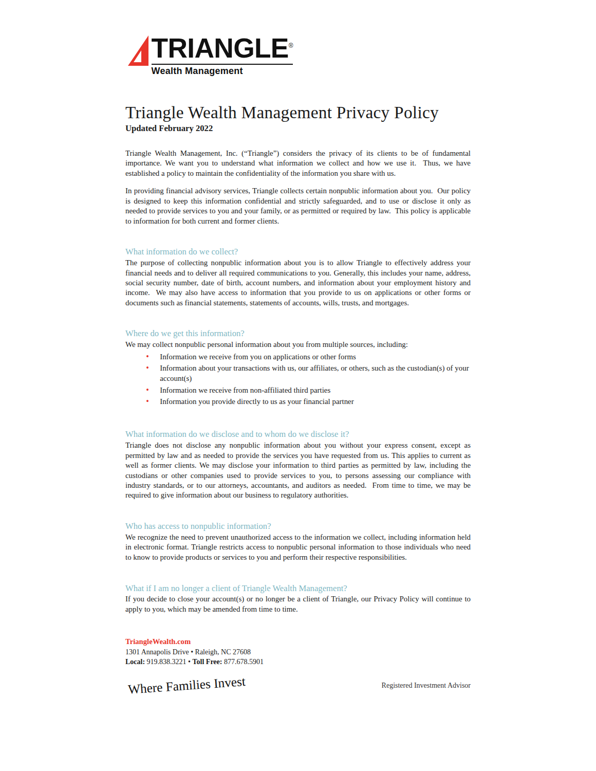TRIANGLE®
Wealth Management
Triangle Wealth Management Privacy Policy
Updated February 2022
Triangle Wealth Management, Inc. (“Triangle”) considers the privacy of its clients to be of fundamental importance. We want you to understand what information we collect and how we use it. Thus, we have established a policy to maintain the confidentiality of the information you share with us.
In providing financial advisory services, Triangle collects certain nonpublic information about you. Our policy is designed to keep this information confidential and strictly safeguarded, and to use or disclose it only as needed to provide services to you and your family, or as permitted or required by law. This policy is applicable to information for both current and former clients.
What information do we collect?
The purpose of collecting nonpublic information about you is to allow Triangle to effectively address your financial needs and to deliver all required communications to you. Generally, this includes your name, address, social security number, date of birth, account numbers, and information about your employment history and income. We may also have access to information that you provide to us on applications or other forms or documents such as financial statements, statements of accounts, wills, trusts, and mortgages.
Where do we get this information?
We may collect nonpublic personal information about you from multiple sources, including:
Information we receive from you on applications or other forms
Information about your transactions with us, our affiliates, or others, such as the custodian(s) of your account(s)
Information we receive from non-affiliated third parties
Information you provide directly to us as your financial partner
What information do we disclose and to whom do we disclose it?
Triangle does not disclose any nonpublic information about you without your express consent, except as permitted by law and as needed to provide the services you have requested from us. This applies to current as well as former clients. We may disclose your information to third parties as permitted by law, including the custodians or other companies used to provide services to you, to persons assessing our compliance with industry standards, or to our attorneys, accountants, and auditors as needed. From time to time, we may be required to give information about our business to regulatory authorities.
Who has access to nonpublic information?
We recognize the need to prevent unauthorized access to the information we collect, including information held in electronic format. Triangle restricts access to nonpublic personal information to those individuals who need to know to provide products or services to you and perform their respective responsibilities.
What if I am no longer a client of Triangle Wealth Management?
If you decide to close your account(s) or no longer be a client of Triangle, our Privacy Policy will continue to apply to you, which may be amended from time to time.
TriangleWealth.com
1301 Annapolis Drive • Raleigh, NC 27608
Local: 919.838.3221 • Toll Free: 877.678.5901
Where Families Invest
Registered Investment Advisor